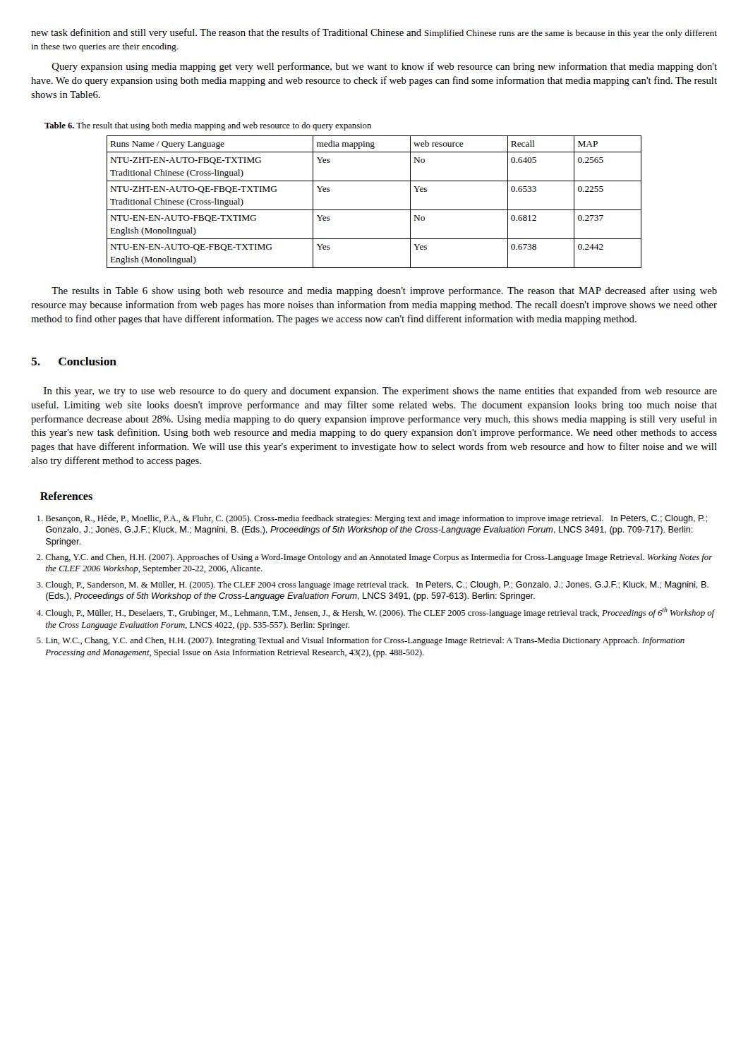new task definition and still very useful. The reason that the results of Traditional Chinese and Simplified Chinese runs are the same is because in this year the only different in these two queries are their encoding.
Query expansion using media mapping get very well performance, but we want to know if web resource can bring new information that media mapping don't have. We do query expansion using both media mapping and web resource to check if web pages can find some information that media mapping can't find. The result shows in Table6.
Table 6. The result that using both media mapping and web resource to do query expansion
| Runs Name / Query Language | media mapping | web resource | Recall | MAP |
| NTU-ZHT-EN-AUTO-FBQE-TXTIMG Traditional Chinese (Cross-lingual) | Yes | No | 0.6405 | 0.2565 |
| NTU-ZHT-EN-AUTO-QE-FBQE-TXTIMG Traditional Chinese (Cross-lingual) | Yes | Yes | 0.6533 | 0.2255 |
| NTU-EN-EN-AUTO-FBQE-TXTIMG English (Monolingual) | Yes | No | 0.6812 | 0.2737 |
| NTU-EN-EN-AUTO-QE-FBQE-TXTIMG English (Monolingual) | Yes | Yes | 0.6738 | 0.2442 |
The results in Table 6 show using both web resource and media mapping doesn't improve performance. The reason that MAP decreased after using web resource may because information from web pages has more noises than information from media mapping method. The recall doesn't improve shows we need other method to find other pages that have different information. The pages we access now can't find different information with media mapping method.
5. Conclusion
In this year, we try to use web resource to do query and document expansion. The experiment shows the name entities that expanded from web resource are useful. Limiting web site looks doesn't improve performance and may filter some related webs. The document expansion looks bring too much noise that performance decrease about 28%. Using media mapping to do query expansion improve performance very much, this shows media mapping is still very useful in this year's new task definition. Using both web resource and media mapping to do query expansion don't improve performance. We need other methods to access pages that have different information. We will use this year's experiment to investigate how to select words from web resource and how to filter noise and we will also try different method to access pages.
References
Besançon, R., Hède, P., Moellic, P.A., & Fluhr, C. (2005). Cross-media feedback strategies: Merging text and image information to improve image retrieval. In Peters, C.; Clough, P.; Gonzalo, J.; Jones, G.J.F.; Kluck, M.; Magnini, B. (Eds.), Proceedings of 5th Workshop of the Cross-Language Evaluation Forum, LNCS 3491, (pp. 709-717). Berlin: Springer.
Chang, Y.C. and Chen, H.H. (2007). Approaches of Using a Word-Image Ontology and an Annotated Image Corpus as Intermedia for Cross-Language Image Retrieval. Working Notes for the CLEF 2006 Workshop, September 20-22, 2006, Alicante.
Clough, P., Sanderson, M. & Müller, H. (2005). The CLEF 2004 cross language image retrieval track. In Peters, C.; Clough, P.; Gonzalo, J.; Jones, G.J.F.; Kluck, M.; Magnini, B. (Eds.), Proceedings of 5th Workshop of the Cross-Language Evaluation Forum, LNCS 3491, (pp. 597-613). Berlin: Springer.
Clough, P., Müller, H., Deselaers, T., Grubinger, M., Lehmann, T.M., Jensen, J., & Hersh, W. (2006). The CLEF 2005 cross-language image retrieval track, Proceedings of 6th Workshop of the Cross Language Evaluation Forum, LNCS 4022, (pp. 535-557). Berlin: Springer.
Lin, W.C., Chang, Y.C. and Chen, H.H. (2007). Integrating Textual and Visual Information for Cross-Language Image Retrieval: A Trans-Media Dictionary Approach. Information Processing and Management, Special Issue on Asia Information Retrieval Research, 43(2), (pp. 488-502).